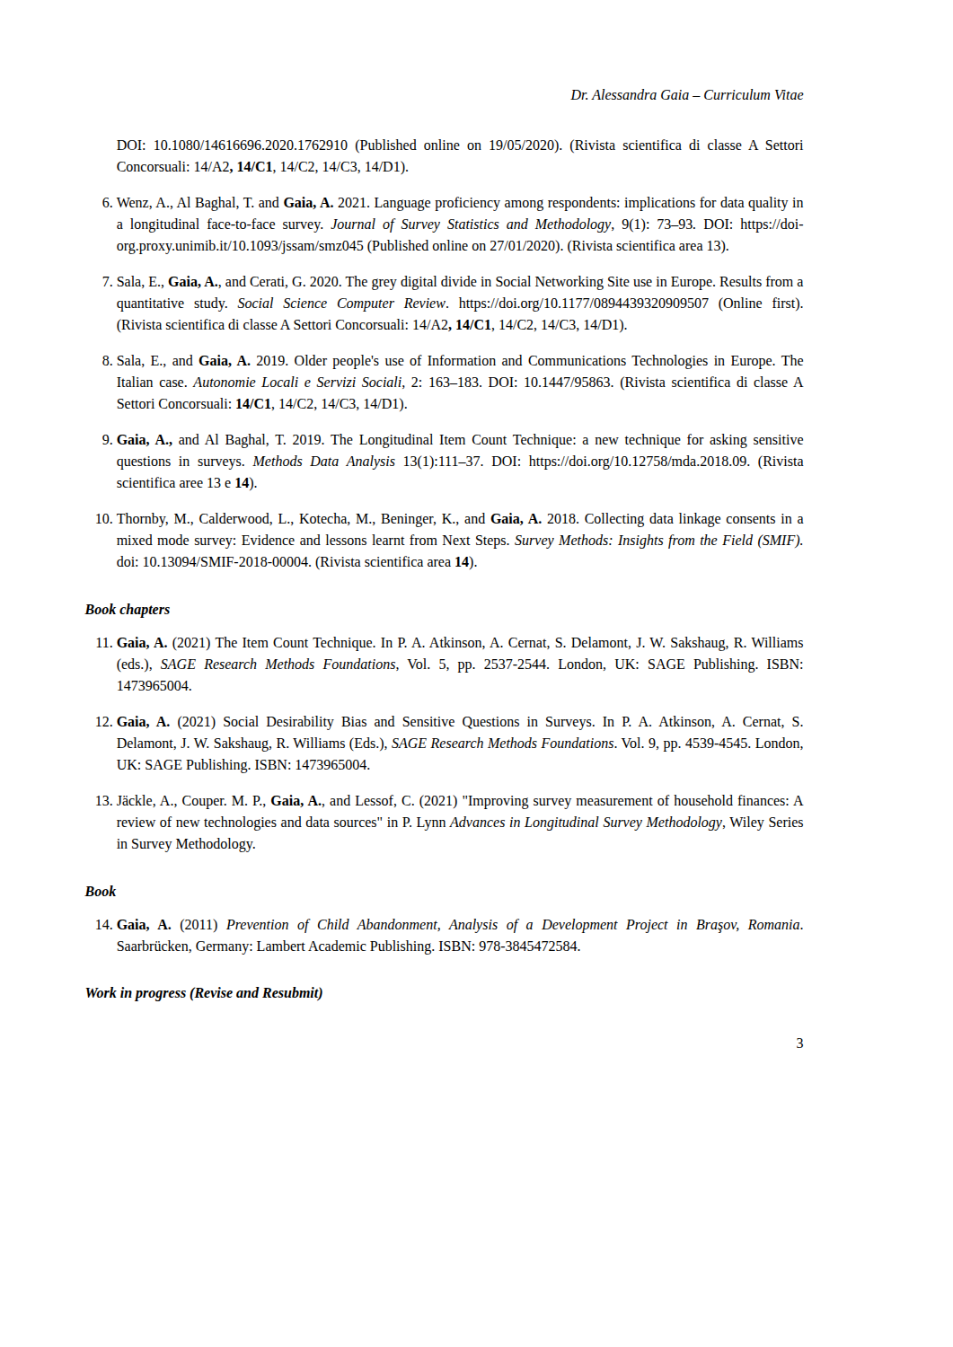Dr. Alessandra Gaia – Curriculum Vitae
DOI: 10.1080/14616696.2020.1762910 (Published online on 19/05/2020). (Rivista scientifica di classe A Settori Concorsuali: 14/A2, 14/C1, 14/C2, 14/C3, 14/D1).
Wenz, A., Al Baghal, T. and Gaia, A. 2021. Language proficiency among respondents: implications for data quality in a longitudinal face-to-face survey. Journal of Survey Statistics and Methodology, 9(1): 73–93. DOI: https://doi-org.proxy.unimib.it/10.1093/jssam/smz045 (Published online on 27/01/2020). (Rivista scientifica area 13).
Sala, E., Gaia, A., and Cerati, G. 2020. The grey digital divide in Social Networking Site use in Europe. Results from a quantitative study. Social Science Computer Review. https://doi.org/10.1177/0894439320909507 (Online first). (Rivista scientifica di classe A Settori Concorsuali: 14/A2, 14/C1, 14/C2, 14/C3, 14/D1).
Sala, E., and Gaia, A. 2019. Older people's use of Information and Communications Technologies in Europe. The Italian case. Autonomie Locali e Servizi Sociali, 2: 163–183. DOI: 10.1447/95863. (Rivista scientifica di classe A Settori Concorsuali: 14/C1, 14/C2, 14/C3, 14/D1).
Gaia, A., and Al Baghal, T. 2019. The Longitudinal Item Count Technique: a new technique for asking sensitive questions in surveys. Methods Data Analysis 13(1):111–37. DOI: https://doi.org/10.12758/mda.2018.09. (Rivista scientifica aree 13 e 14).
Thornby, M., Calderwood, L., Kotecha, M., Beninger, K., and Gaia, A. 2018. Collecting data linkage consents in a mixed mode survey: Evidence and lessons learnt from Next Steps. Survey Methods: Insights from the Field (SMIF). doi: 10.13094/SMIF-2018-00004. (Rivista scientifica area 14).
Book chapters
Gaia, A. (2021) The Item Count Technique. In P. A. Atkinson, A. Cernat, S. Delamont, J. W. Sakshaug, R. Williams (eds.), SAGE Research Methods Foundations, Vol. 5, pp. 2537-2544. London, UK: SAGE Publishing. ISBN: 1473965004.
Gaia, A. (2021) Social Desirability Bias and Sensitive Questions in Surveys. In P. A. Atkinson, A. Cernat, S. Delamont, J. W. Sakshaug, R. Williams (Eds.), SAGE Research Methods Foundations. Vol. 9, pp. 4539-4545. London, UK: SAGE Publishing. ISBN: 1473965004.
Jäckle, A., Couper. M. P., Gaia, A., and Lessof, C. (2021) "Improving survey measurement of household finances: A review of new technologies and data sources" in P. Lynn Advances in Longitudinal Survey Methodology, Wiley Series in Survey Methodology.
Book
Gaia, A. (2011) Prevention of Child Abandonment, Analysis of a Development Project in Braşov, Romania. Saarbrücken, Germany: Lambert Academic Publishing. ISBN: 978-3845472584.
Work in progress (Revise and Resubmit)
3